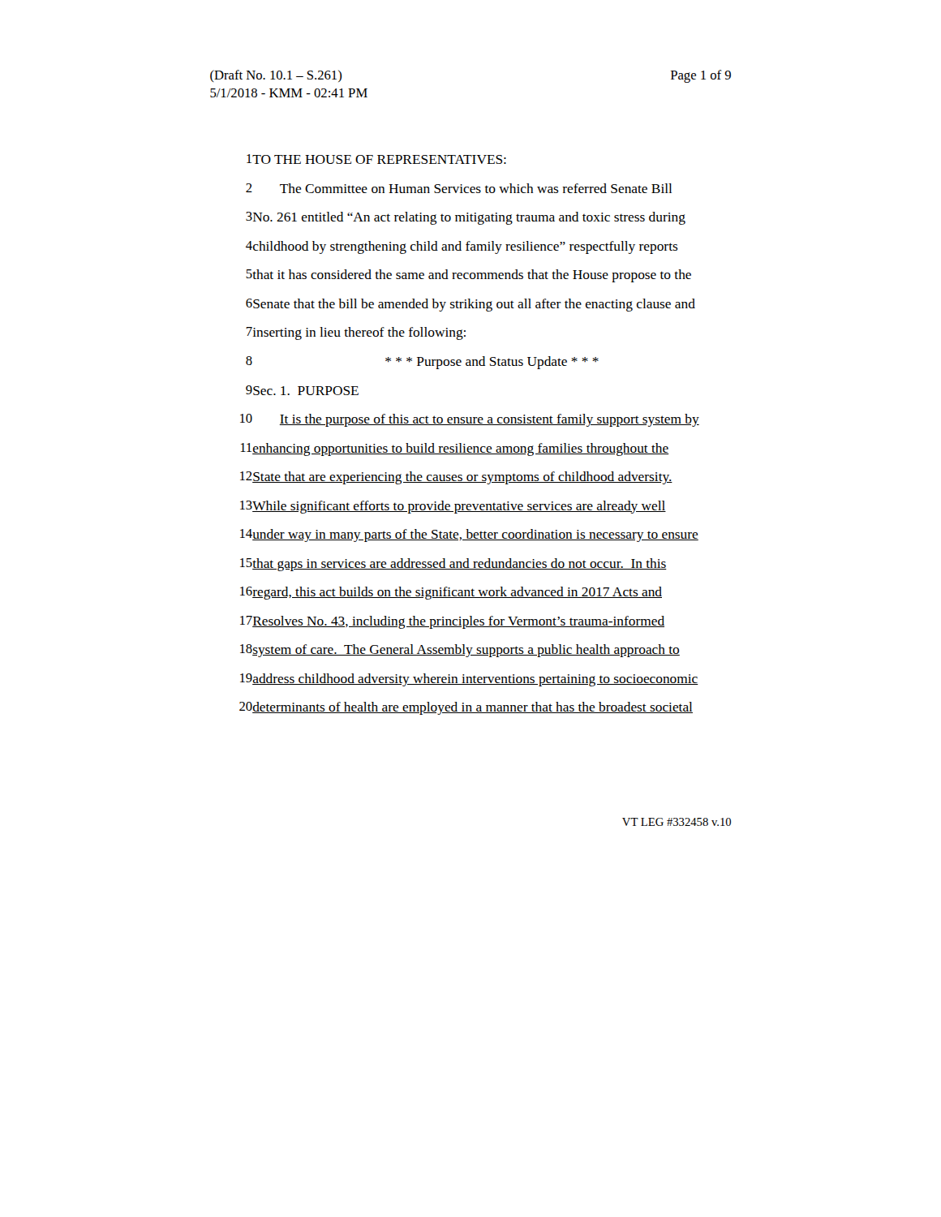(Draft No. 10.1 – S.261) 5/1/2018 - KMM - 02:41 PM
Page 1 of 9
| 1 | TO THE HOUSE OF REPRESENTATIVES: |
| 2 | The Committee on Human Services to which was referred Senate Bill |
| 3 | No. 261 entitled “An act relating to mitigating trauma and toxic stress during |
| 4 | childhood by strengthening child and family resilience” respectfully reports |
| 5 | that it has considered the same and recommends that the House propose to the |
| 6 | Senate that the bill be amended by striking out all after the enacting clause and |
| 7 | inserting in lieu thereof the following: |
| 8 | * * * Purpose and Status Update * * * |
| 9 | Sec. 1. PURPOSE |
| 10 | It is the purpose of this act to ensure a consistent family support system by |
| 11 | enhancing opportunities to build resilience among families throughout the |
| 12 | State that are experiencing the causes or symptoms of childhood adversity. |
| 13 | While significant efforts to provide preventative services are already well |
| 14 | under way in many parts of the State, better coordination is necessary to ensure |
| 15 | that gaps in services are addressed and redundancies do not occur. In this |
| 16 | regard, this act builds on the significant work advanced in 2017 Acts and |
| 17 | Resolves No. 43, including the principles for Vermont’s trauma-informed |
| 18 | system of care. The General Assembly supports a public health approach to |
| 19 | address childhood adversity wherein interventions pertaining to socioeconomic |
| 20 | determinants of health are employed in a manner that has the broadest societal |
VT LEG #332458 v.10